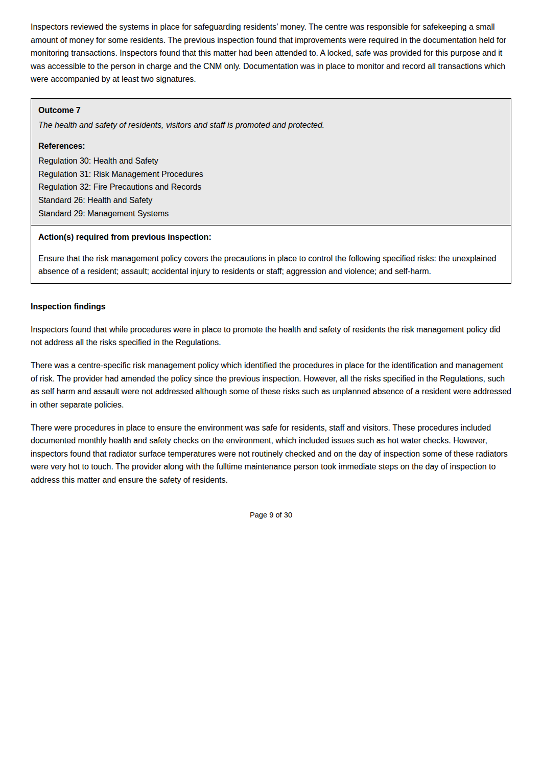Inspectors reviewed the systems in place for safeguarding residents’ money. The centre was responsible for safekeeping a small amount of money for some residents. The previous inspection found that improvements were required in the documentation held for monitoring transactions. Inspectors found that this matter had been attended to. A locked, safe was provided for this purpose and it was accessible to the person in charge and the CNM only. Documentation was in place to monitor and record all transactions which were accompanied by at least two signatures.
Outcome 7
The health and safety of residents, visitors and staff is promoted and protected.
References:
Regulation 30: Health and Safety
Regulation 31: Risk Management Procedures
Regulation 32: Fire Precautions and Records
Standard 26: Health and Safety
Standard 29: Management Systems
Action(s) required from previous inspection:
Ensure that the risk management policy covers the precautions in place to control the following specified risks: the unexplained absence of a resident; assault; accidental injury to residents or staff; aggression and violence; and self-harm.
Inspection findings
Inspectors found that while procedures were in place to promote the health and safety of residents the risk management policy did not address all the risks specified in the Regulations.
There was a centre-specific risk management policy which identified the procedures in place for the identification and management of risk. The provider had amended the policy since the previous inspection. However, all the risks specified in the Regulations, such as self harm and assault were not addressed although some of these risks such as unplanned absence of a resident were addressed in other separate policies.
There were procedures in place to ensure the environment was safe for residents, staff and visitors. These procedures included documented monthly health and safety checks on the environment, which included issues such as hot water checks. However, inspectors found that radiator surface temperatures were not routinely checked and on the day of inspection some of these radiators were very hot to touch. The provider along with the fulltime maintenance person took immediate steps on the day of inspection to address this matter and ensure the safety of residents.
Page 9 of 30